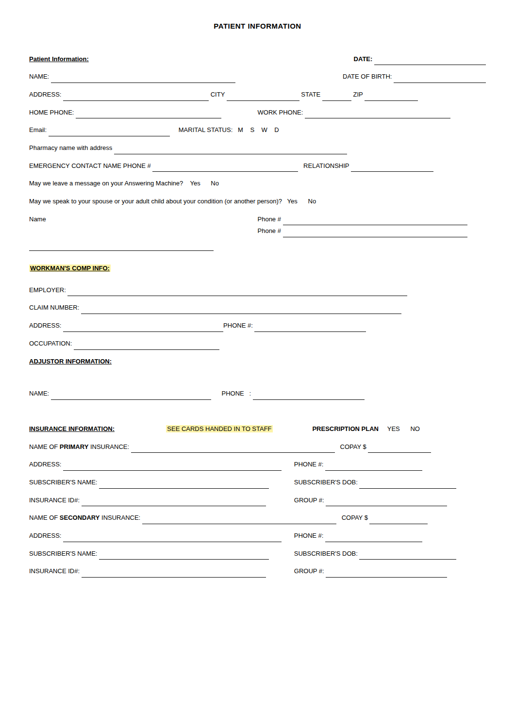PATIENT INFORMATION
| Patient Information: | DATE: |
| NAME: | DATE OF BIRTH: |
| ADDRESS: CITY STATE ZIP |
| HOME PHONE: | WORK PHONE: |
| Email: MARITAL STATUS: M S W D |
| Pharmacy name with address |
| EMERGENCY CONTACT NAME PHONE # RELATIONSHIP |
| May we leave a message on your Answering Machine? Yes No |
| May we speak to your spouse or your adult child about your condition (or another person)? Yes No |
| Name | Phone # Phone # |
WORKMAN'S COMP INFO:
| EMPLOYER: |
| CLAIM NUMBER: |
| ADDRESS: PHONE #: |
| OCCUPATION: |
| ADJUSTOR INFORMATION: |
| NAME: PHONE : |
| INSURANCE INFORMATION: | SEE CARDS HANDED IN TO STAFF | PRESCRIPTION PLAN YES NO |
| NAME OF PRIMARY INSURANCE: COPAY $ |
| ADDRESS: | PHONE #: |
| SUBSCRIBER'S NAME: | SUBSCRIBER'S DOB: |
| INSURANCE ID#: | GROUP #: |
| NAME OF SECONDARY INSURANCE: COPAY $ |
| ADDRESS: | PHONE #: |
| SUBSCRIBER'S NAME: | SUBSCRIBER'S DOB: |
| INSURANCE ID#: | GROUP #: |